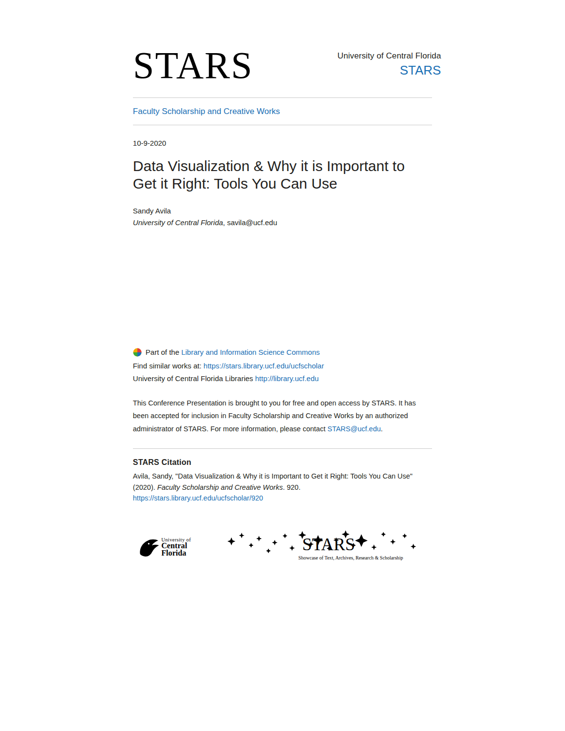STARS
University of Central Florida
STARS
Faculty Scholarship and Creative Works
10-9-2020
Data Visualization & Why it is Important to Get it Right: Tools You Can Use
Sandy Avila
University of Central Florida, savila@ucf.edu
Part of the Library and Information Science Commons
Find similar works at: https://stars.library.ucf.edu/ucfscholar
University of Central Florida Libraries http://library.ucf.edu
This Conference Presentation is brought to you for free and open access by STARS. It has been accepted for inclusion in Faculty Scholarship and Creative Works by an authorized administrator of STARS. For more information, please contact STARS@ucf.edu.
STARS Citation
Avila, Sandy, "Data Visualization & Why it is Important to Get it Right: Tools You Can Use" (2020). Faculty Scholarship and Creative Works. 920.
https://stars.library.ucf.edu/ucfscholar/920
University of Central Florida STARS Showcase of Text, Archives, Research & Scholarship